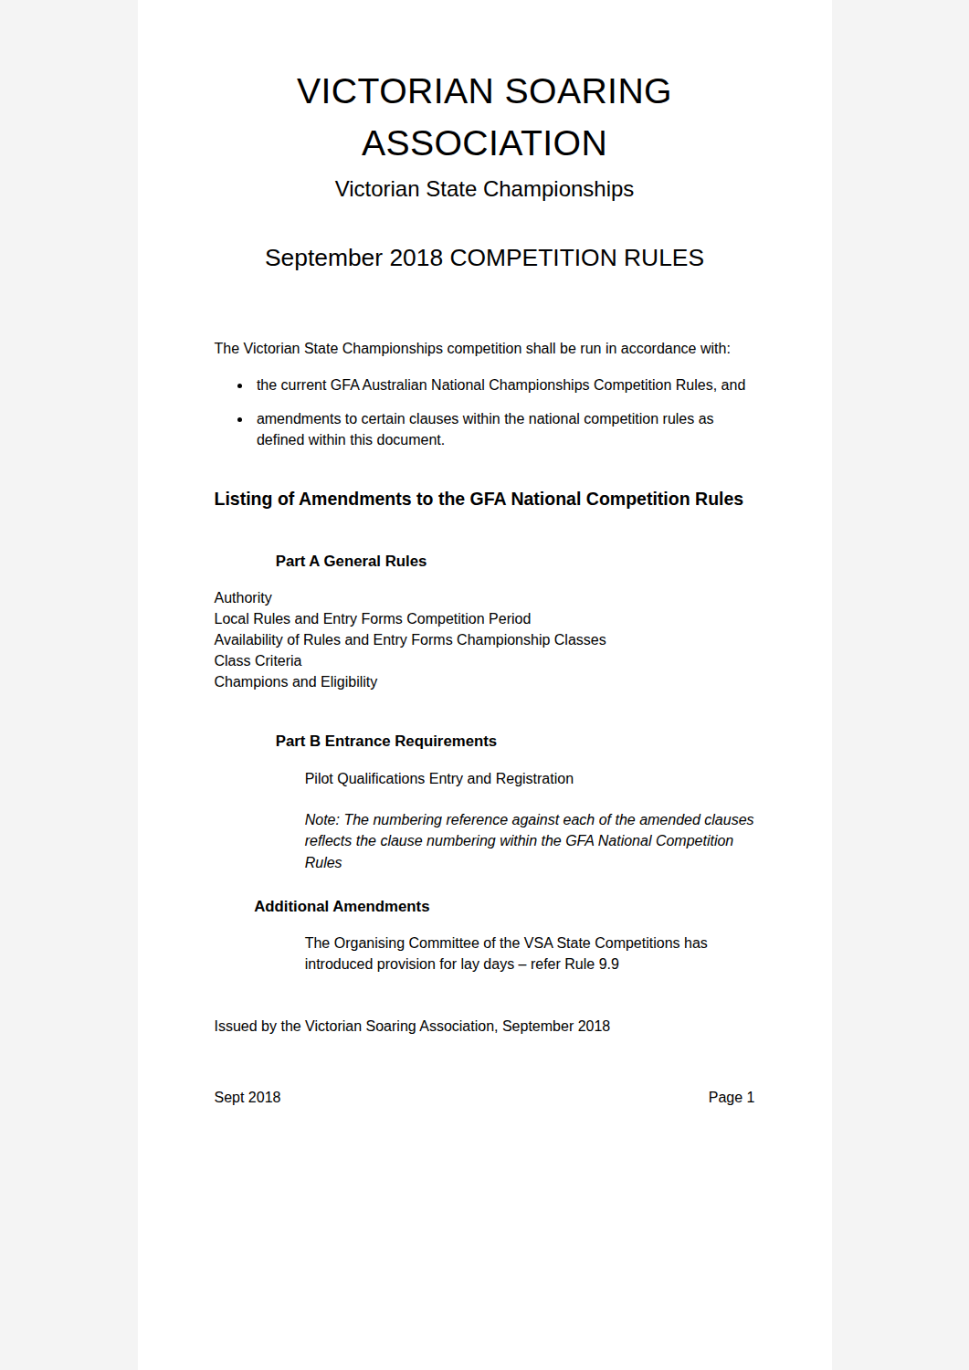VICTORIAN SOARING ASSOCIATION
Victorian State Championships
September 2018 COMPETITION RULES
The Victorian State Championships competition shall be run in accordance with:
the current GFA Australian National Championships Competition Rules, and
amendments to certain clauses within the national competition rules as defined within this document.
Listing of Amendments to the GFA National Competition Rules
Part A General Rules
Authority
Local Rules and Entry Forms Competition Period
Availability of Rules and Entry Forms Championship Classes
Class Criteria
Champions and Eligibility
Part B Entrance Requirements
Pilot Qualifications Entry and Registration
Note: The numbering reference against each of the amended clauses reflects the clause numbering within the GFA National Competition Rules
Additional Amendments
The Organising Committee of the VSA State Competitions has introduced provision for lay days – refer Rule 9.9
Issued by the Victorian Soaring Association, September 2018
Sept 2018 Page 1